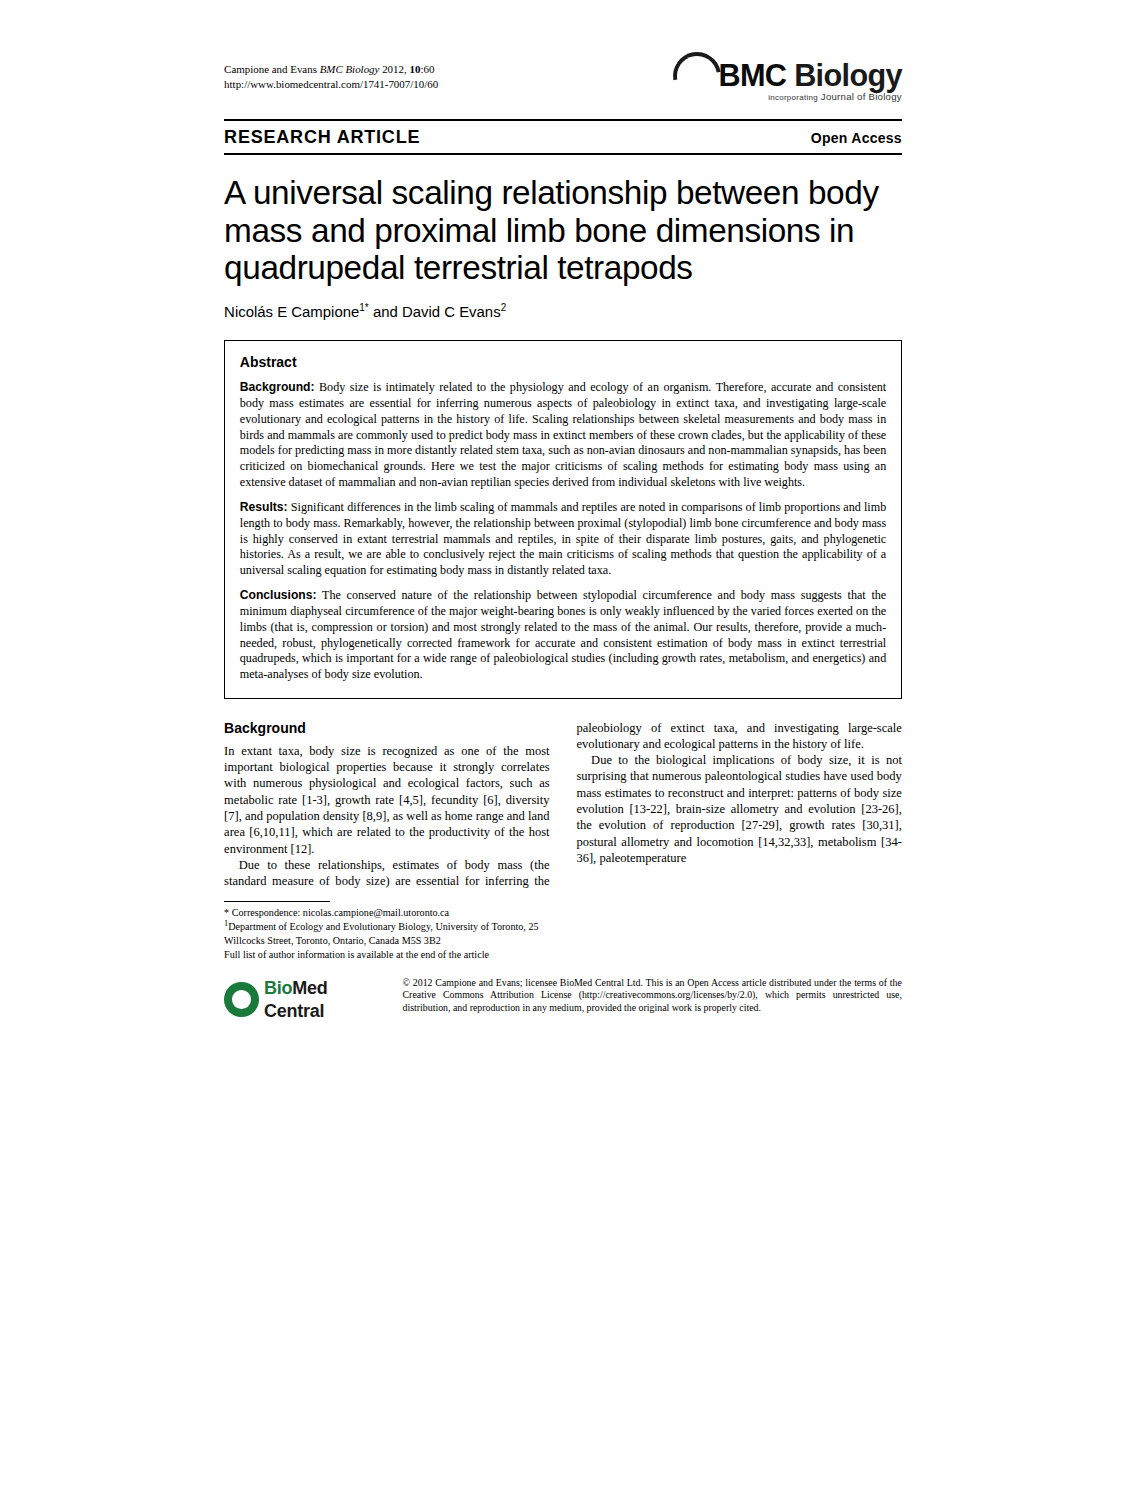Campione and Evans BMC Biology 2012, 10:60
http://www.biomedcentral.com/1741-7007/10/60
BMC Biology
incorporating Journal of Biology
RESEARCH ARTICLE
Open Access
A universal scaling relationship between body mass and proximal limb bone dimensions in quadrupedal terrestrial tetrapods
Nicolás E Campione1* and David C Evans2
Abstract
Background: Body size is intimately related to the physiology and ecology of an organism. Therefore, accurate and consistent body mass estimates are essential for inferring numerous aspects of paleobiology in extinct taxa, and investigating large-scale evolutionary and ecological patterns in the history of life. Scaling relationships between skeletal measurements and body mass in birds and mammals are commonly used to predict body mass in extinct members of these crown clades, but the applicability of these models for predicting mass in more distantly related stem taxa, such as non-avian dinosaurs and non-mammalian synapsids, has been criticized on biomechanical grounds. Here we test the major criticisms of scaling methods for estimating body mass using an extensive dataset of mammalian and non-avian reptilian species derived from individual skeletons with live weights.
Results: Significant differences in the limb scaling of mammals and reptiles are noted in comparisons of limb proportions and limb length to body mass. Remarkably, however, the relationship between proximal (stylopodial) limb bone circumference and body mass is highly conserved in extant terrestrial mammals and reptiles, in spite of their disparate limb postures, gaits, and phylogenetic histories. As a result, we are able to conclusively reject the main criticisms of scaling methods that question the applicability of a universal scaling equation for estimating body mass in distantly related taxa.
Conclusions: The conserved nature of the relationship between stylopodial circumference and body mass suggests that the minimum diaphyseal circumference of the major weight-bearing bones is only weakly influenced by the varied forces exerted on the limbs (that is, compression or torsion) and most strongly related to the mass of the animal. Our results, therefore, provide a much-needed, robust, phylogenetically corrected framework for accurate and consistent estimation of body mass in extinct terrestrial quadrupeds, which is important for a wide range of paleobiological studies (including growth rates, metabolism, and energetics) and meta-analyses of body size evolution.
Background
In extant taxa, body size is recognized as one of the most important biological properties because it strongly correlates with numerous physiological and ecological factors, such as metabolic rate [1-3], growth rate [4,5], fecundity [6], diversity [7], and population density [8,9], as well as home range and land area [6,10,11], which are related to the productivity of the host environment [12].
Due to these relationships, estimates of body mass (the standard measure of body size) are essential for inferring the paleobiology of extinct taxa, and investigating large-scale evolutionary and ecological patterns in the history of life.
Due to the biological implications of body size, it is not surprising that numerous paleontological studies have used body mass estimates to reconstruct and interpret: patterns of body size evolution [13-22], brain-size allometry and evolution [23-26], the evolution of reproduction [27-29], growth rates [30,31], postural allometry and locomotion [14,32,33], metabolism [34-36], paleotemperature
* Correspondence: nicolas.campione@mail.utoronto.ca
1Department of Ecology and Evolutionary Biology, University of Toronto, 25 Willcocks Street, Toronto, Ontario, Canada M5S 3B2
Full list of author information is available at the end of the article
Bio Med Central
© 2012 Campione and Evans; licensee BioMed Central Ltd. This is an Open Access article distributed under the terms of the Creative Commons Attribution License (http://creativecommons.org/licenses/by/2.0), which permits unrestricted use, distribution, and reproduction in any medium, provided the original work is properly cited.